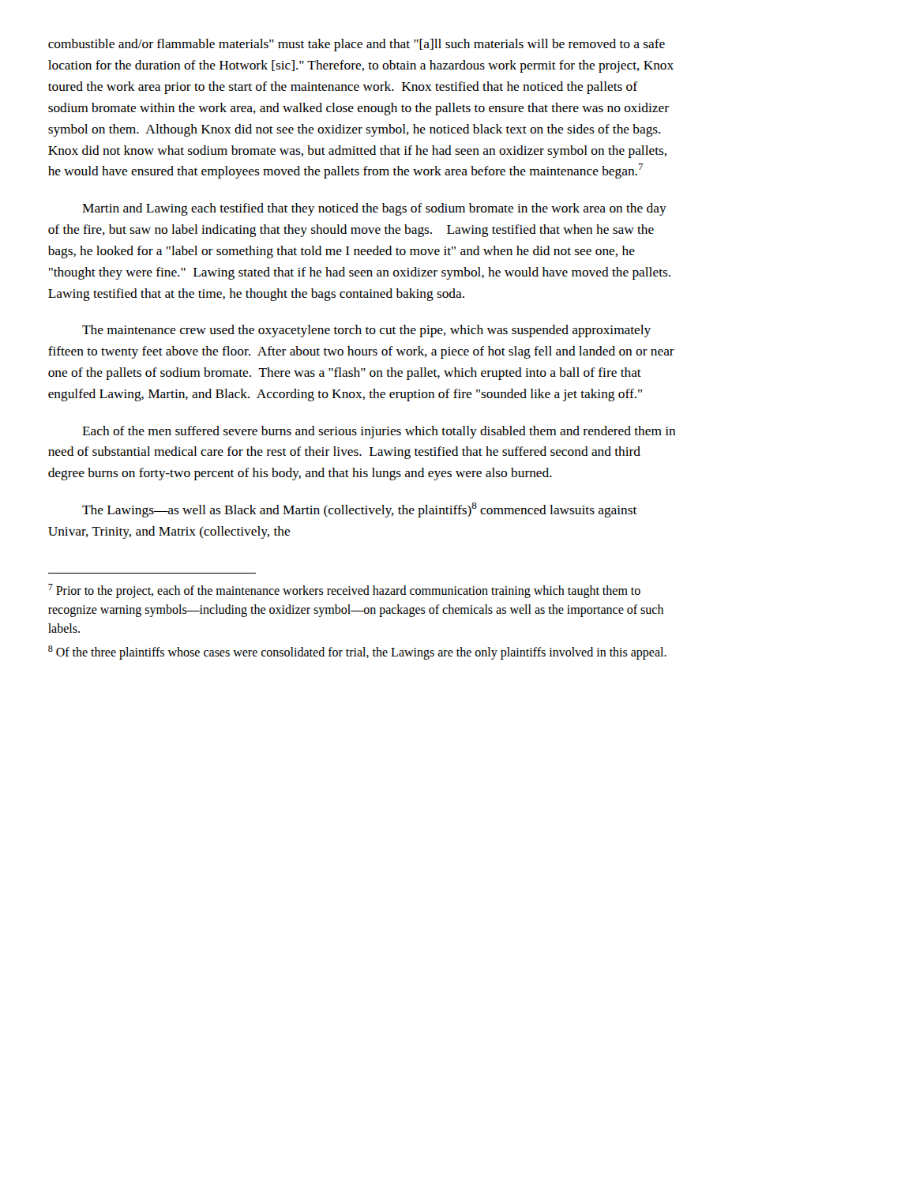combustible and/or flammable materials" must take place and that "[a]ll such materials will be removed to a safe location for the duration of the Hotwork [sic]." Therefore, to obtain a hazardous work permit for the project, Knox toured the work area prior to the start of the maintenance work. Knox testified that he noticed the pallets of sodium bromate within the work area, and walked close enough to the pallets to ensure that there was no oxidizer symbol on them. Although Knox did not see the oxidizer symbol, he noticed black text on the sides of the bags. Knox did not know what sodium bromate was, but admitted that if he had seen an oxidizer symbol on the pallets, he would have ensured that employees moved the pallets from the work area before the maintenance began.7
Martin and Lawing each testified that they noticed the bags of sodium bromate in the work area on the day of the fire, but saw no label indicating that they should move the bags. Lawing testified that when he saw the bags, he looked for a "label or something that told me I needed to move it" and when he did not see one, he "thought they were fine." Lawing stated that if he had seen an oxidizer symbol, he would have moved the pallets. Lawing testified that at the time, he thought the bags contained baking soda.
The maintenance crew used the oxyacetylene torch to cut the pipe, which was suspended approximately fifteen to twenty feet above the floor. After about two hours of work, a piece of hot slag fell and landed on or near one of the pallets of sodium bromate. There was a "flash" on the pallet, which erupted into a ball of fire that engulfed Lawing, Martin, and Black. According to Knox, the eruption of fire "sounded like a jet taking off."
Each of the men suffered severe burns and serious injuries which totally disabled them and rendered them in need of substantial medical care for the rest of their lives. Lawing testified that he suffered second and third degree burns on forty-two percent of his body, and that his lungs and eyes were also burned.
The Lawings—as well as Black and Martin (collectively, the plaintiffs)8 commenced lawsuits against Univar, Trinity, and Matrix (collectively, the
7 Prior to the project, each of the maintenance workers received hazard communication training which taught them to recognize warning symbols—including the oxidizer symbol—on packages of chemicals as well as the importance of such labels.
8 Of the three plaintiffs whose cases were consolidated for trial, the Lawings are the only plaintiffs involved in this appeal.